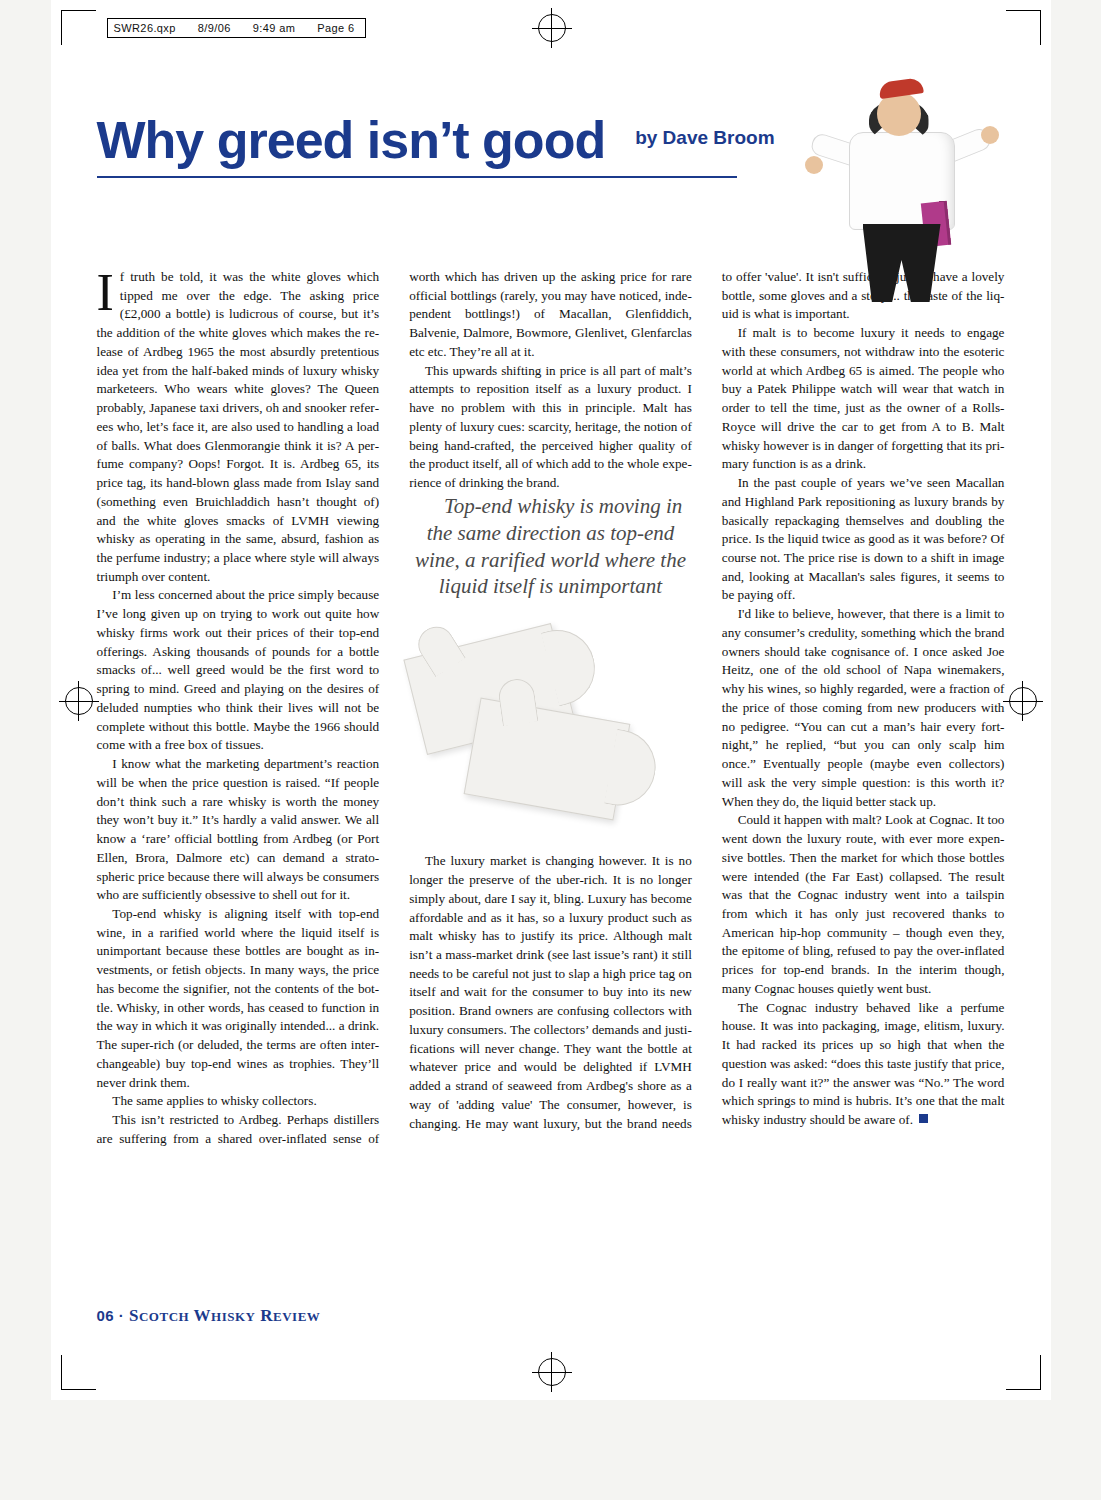SWR26.qxp 8/9/069:49 am Page 6
Why greed isn’t good
by Dave Broom
If truth be told, it was the white gloves which tipped me over the edge. The asking price (£2,000 a bottle) is ludicrous of course, but it’s the addition of the white gloves which makes the release of Ardbeg 1965 the most absurdly pretentious idea yet from the half-baked minds of luxury whisky marketeers. Who wears white gloves? The Queen probably, Japanese taxi drivers, oh and snooker referees who, let’s face it, are also used to handling a load of balls. What does Glenmorangie think it is? A perfume company? Oops! Forgot. It is. Ardbeg 65, its price tag, its hand-blown glass made from Islay sand (something even Bruichladdich hasn’t thought of) and the white gloves smacks of LVMH viewing whisky as operating in the same, absurd, fashion as the perfume industry; a place where style will always triumph over content.
I’m less concerned about the price simply because I’ve long given up on trying to work out quite how whisky firms work out their prices of their top-end offerings. Asking thousands of pounds for a bottle smacks of... well greed would be the first word to spring to mind. Greed and playing on the desires of deluded numpties who think their lives will not be complete without this bottle. Maybe the 1966 should come with a free box of tissues.
I know what the marketing department’s reaction will be when the price question is raised. “If people don’t think such a rare whisky is worth the money they won’t buy it.” It’s hardly a valid answer. We all know a ‘rare’ official bottling from Ardbeg (or Port Ellen, Brora, Dalmore etc) can demand a stratospheric price because there will always be consumers who are sufficiently obsessive to shell out for it.
Top-end whisky is aligning itself with top-end wine, in a rarified world where the liquid itself is unimportant because these bottles are bought as investments, or fetish objects. In many ways, the price has become the signifier, not the contents of the bottle. Whisky, in other words, has ceased to function in the way in which it was originally intended... a drink. The super-rich (or deluded, the terms are often inter-changeable) buy top-end wines as trophies. They’ll never drink them.
The same applies to whisky collectors.
This isn’t restricted to Ardbeg. Perhaps distillers are suffering from a shared over-inflated sense of worth which has driven up the asking price for rare official bottlings (rarely, you may have noticed, independent bottlings!) of Macallan, Glenfiddich, Balvenie, Dalmore, Bowmore, Glenlivet, Glenfarclas etc etc. They’re all at it.
This upwards shifting in price is all part of malt’s attempts to reposition itself as a luxury product. I have no problem with this in principle. Malt has plenty of luxury cues: scarcity, heritage, the notion of being hand-crafted, the perceived higher quality of the product itself, all of which add to the whole experience of drinking the brand.
Top-end whisky is moving in the same direction as top-end wine, a rarified world where the liquid itself is unimportant
The luxury market is changing however. It is no longer the preserve of the uber-rich. It is no longer simply about, dare I say it, bling. Luxury has become affordable and as it has, so a luxury product such as malt whisky has to justify its price. Although malt isn’t a mass-market drink (see last issue’s rant) it still needs to be careful not just to slap a high price tag on itself and wait for the consumer to buy into its new position. Brand owners are confusing collectors with luxury consumers. The collectors’ demands and justifications will never change. They want the bottle at whatever price and would be delighted if LVMH added a strand of seaweed from Ardbeg's shore as a way of 'adding value' The consumer, however, is changing. He may want luxury, but the brand needs to offer 'value'. It isn't sufficient just to have a lovely bottle, some gloves and a story.... the taste of the liquid is what is important.
If malt is to become luxury it needs to engage with these consumers, not withdraw into the esoteric world at which Ardbeg 65 is aimed. The people who buy a Patek Philippe watch will wear that watch in order to tell the time, just as the owner of a Rolls-Royce will drive the car to get from A to B. Malt whisky however is in danger of forgetting that its primary function is as a drink.
In the past couple of years we’ve seen Macallan and Highland Park repositioning as luxury brands by basically repackaging themselves and doubling the price. Is the liquid twice as good as it was before? Of course not. The price rise is down to a shift in image and, looking at Macallan's sales figures, it seems to be paying off.
I'd like to believe, however, that there is a limit to any consumer’s credulity, something which the brand owners should take cognisance of. I once asked Joe Heitz, one of the old school of Napa winemakers, why his wines, so highly regarded, were a fraction of the price of those coming from new producers with no pedigree. “You can cut a man’s hair every fortnight,” he replied, “but you can only scalp him once.” Eventually people (maybe even collectors) will ask the very simple question: is this worth it? When they do, the liquid better stack up.
Could it happen with malt? Look at Cognac. It too went down the luxury route, with ever more expensive bottles. Then the market for which those bottles were intended (the Far East) collapsed. The result was that the Cognac industry went into a tailspin from which it has only just recovered thanks to American hip-hop community – though even they, the epitome of bling, refused to pay the over-inflated prices for top-end brands. In the interim though, many Cognac houses quietly went bust.
The Cognac industry behaved like a perfume house. It was into packaging, image, elitism, luxury. It had racked its prices up so high that when the question was asked: “does this taste justify that price, do I really want it?” the answer was “No.” The word which springs to mind is hubris. It’s one that the malt whisky industry should be aware of.
06 · SCOTCH WHISKY REVIEW